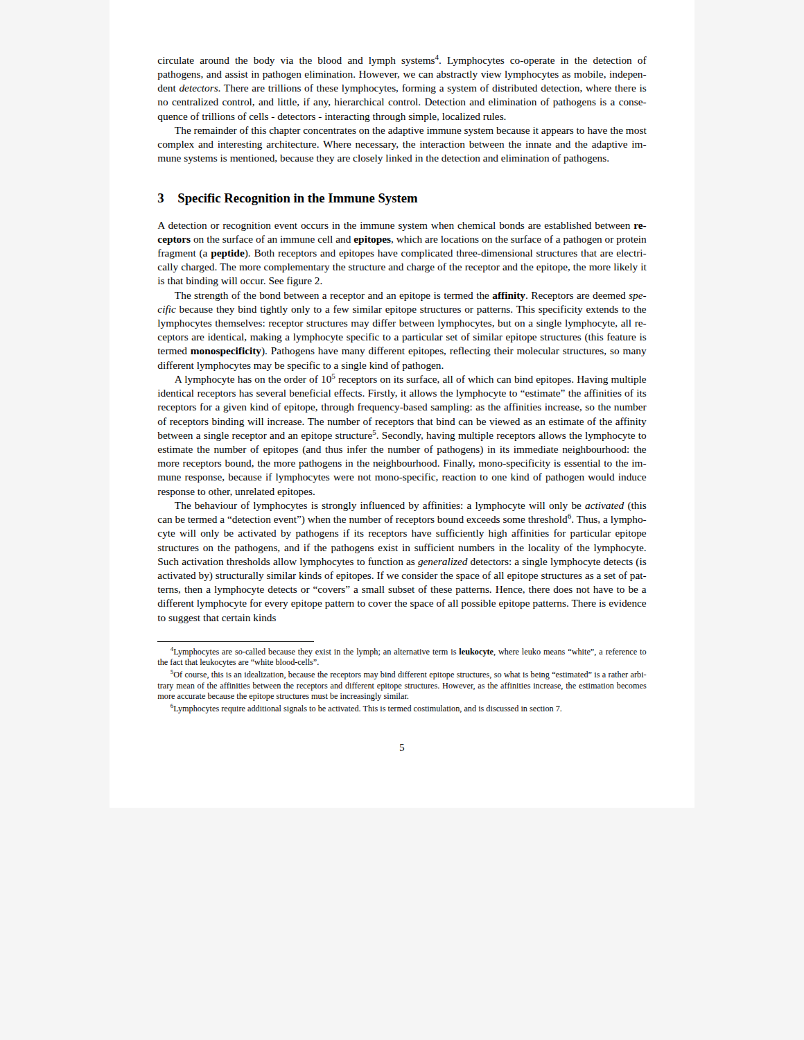circulate around the body via the blood and lymph systems4. Lymphocytes co-operate in the detection of pathogens, and assist in pathogen elimination. However, we can abstractly view lymphocytes as mobile, independent detectors. There are trillions of these lymphocytes, forming a system of distributed detection, where there is no centralized control, and little, if any, hierarchical control. Detection and elimination of pathogens is a consequence of trillions of cells - detectors - interacting through simple, localized rules.
The remainder of this chapter concentrates on the adaptive immune system because it appears to have the most complex and interesting architecture. Where necessary, the interaction between the innate and the adaptive immune systems is mentioned, because they are closely linked in the detection and elimination of pathogens.
3 Specific Recognition in the Immune System
A detection or recognition event occurs in the immune system when chemical bonds are established between receptors on the surface of an immune cell and epitopes, which are locations on the surface of a pathogen or protein fragment (a peptide). Both receptors and epitopes have complicated three-dimensional structures that are electrically charged. The more complementary the structure and charge of the receptor and the epitope, the more likely it is that binding will occur. See figure 2.
The strength of the bond between a receptor and an epitope is termed the affinity. Receptors are deemed specific because they bind tightly only to a few similar epitope structures or patterns. This specificity extends to the lymphocytes themselves: receptor structures may differ between lymphocytes, but on a single lymphocyte, all receptors are identical, making a lymphocyte specific to a particular set of similar epitope structures (this feature is termed monospecificity). Pathogens have many different epitopes, reflecting their molecular structures, so many different lymphocytes may be specific to a single kind of pathogen.
A lymphocyte has on the order of 105 receptors on its surface, all of which can bind epitopes. Having multiple identical receptors has several beneficial effects. Firstly, it allows the lymphocyte to “estimate” the affinities of its receptors for a given kind of epitope, through frequency-based sampling: as the affinities increase, so the number of receptors binding will increase. The number of receptors that bind can be viewed as an estimate of the affinity between a single receptor and an epitope structure5. Secondly, having multiple receptors allows the lymphocyte to estimate the number of epitopes (and thus infer the number of pathogens) in its immediate neighbourhood: the more receptors bound, the more pathogens in the neighbourhood. Finally, mono-specificity is essential to the immune response, because if lymphocytes were not mono-specific, reaction to one kind of pathogen would induce response to other, unrelated epitopes.
The behaviour of lymphocytes is strongly influenced by affinities: a lymphocyte will only be activated (this can be termed a “detection event”) when the number of receptors bound exceeds some threshold6. Thus, a lymphocyte will only be activated by pathogens if its receptors have sufficiently high affinities for particular epitope structures on the pathogens, and if the pathogens exist in sufficient numbers in the locality of the lymphocyte. Such activation thresholds allow lymphocytes to function as generalized detectors: a single lymphocyte detects (is activated by) structurally similar kinds of epitopes. If we consider the space of all epitope structures as a set of patterns, then a lymphocyte detects or “covers” a small subset of these patterns. Hence, there does not have to be a different lymphocyte for every epitope pattern to cover the space of all possible epitope patterns. There is evidence to suggest that certain kinds
4Lymphocytes are so-called because they exist in the lymph; an alternative term is leukocyte, where leuko means “white”, a reference to the fact that leukocytes are “white blood-cells”.
5Of course, this is an idealization, because the receptors may bind different epitope structures, so what is being “estimated” is a rather arbitrary mean of the affinities between the receptors and different epitope structures. However, as the affinities increase, the estimation becomes more accurate because the epitope structures must be increasingly similar.
6Lymphocytes require additional signals to be activated. This is termed costimulation, and is discussed in section 7.
5